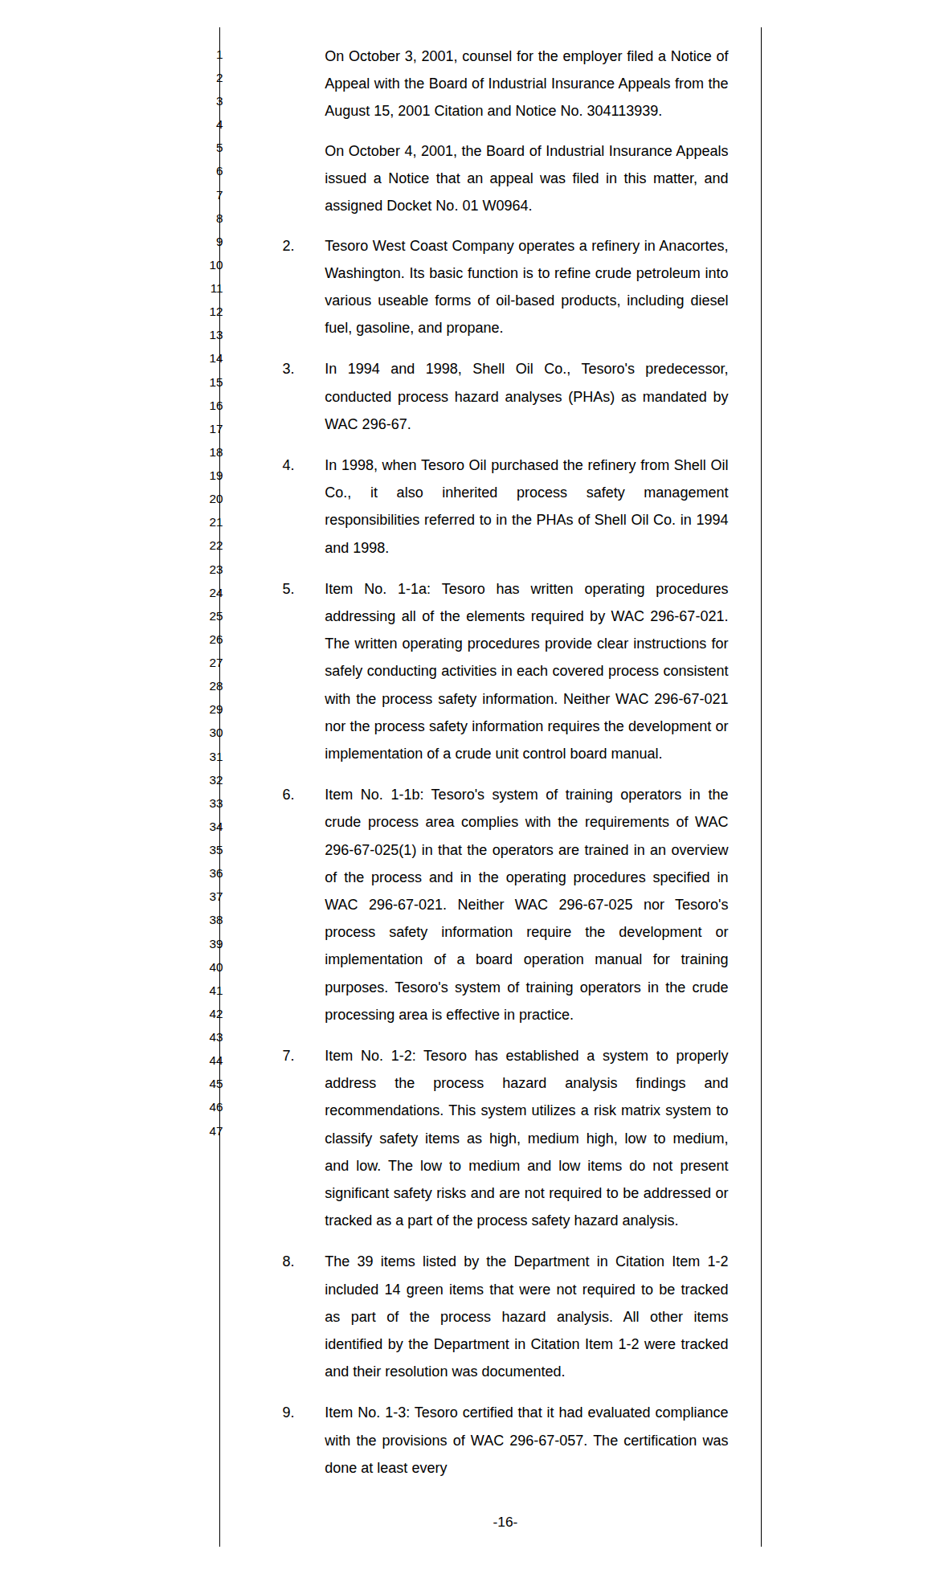1
2
3
4
5
6
7
8
9
10
11
12
13
14
15
16
17
18
19
20
21
22
23
24
25
26
27
28
29
30
31
32
33
34
35
36
37
38
39
40
41
42
43
44
45
46
47
On October 3, 2001, counsel for the employer filed a Notice of Appeal with the Board of Industrial Insurance Appeals from the August 15, 2001 Citation and Notice No. 304113939.
On October 4, 2001, the Board of Industrial Insurance Appeals issued a Notice that an appeal was filed in this matter, and assigned Docket No. 01 W0964.
2. Tesoro West Coast Company operates a refinery in Anacortes, Washington. Its basic function is to refine crude petroleum into various useable forms of oil-based products, including diesel fuel, gasoline, and propane.
3. In 1994 and 1998, Shell Oil Co., Tesoro's predecessor, conducted process hazard analyses (PHAs) as mandated by WAC 296-67.
4. In 1998, when Tesoro Oil purchased the refinery from Shell Oil Co., it also inherited process safety management responsibilities referred to in the PHAs of Shell Oil Co. in 1994 and 1998.
5. Item No. 1-1a: Tesoro has written operating procedures addressing all of the elements required by WAC 296-67-021. The written operating procedures provide clear instructions for safely conducting activities in each covered process consistent with the process safety information. Neither WAC 296-67-021 nor the process safety information requires the development or implementation of a crude unit control board manual.
6. Item No. 1-1b: Tesoro's system of training operators in the crude process area complies with the requirements of WAC 296-67-025(1) in that the operators are trained in an overview of the process and in the operating procedures specified in WAC 296-67-021. Neither WAC 296-67-025 nor Tesoro's process safety information require the development or implementation of a board operation manual for training purposes. Tesoro's system of training operators in the crude processing area is effective in practice.
7. Item No. 1-2: Tesoro has established a system to properly address the process hazard analysis findings and recommendations. This system utilizes a risk matrix system to classify safety items as high, medium high, low to medium, and low. The low to medium and low items do not present significant safety risks and are not required to be addressed or tracked as a part of the process safety hazard analysis.
8. The 39 items listed by the Department in Citation Item 1-2 included 14 green items that were not required to be tracked as part of the process hazard analysis. All other items identified by the Department in Citation Item 1-2 were tracked and their resolution was documented.
9. Item No. 1-3: Tesoro certified that it had evaluated compliance with the provisions of WAC 296-67-057. The certification was done at least every
-16-